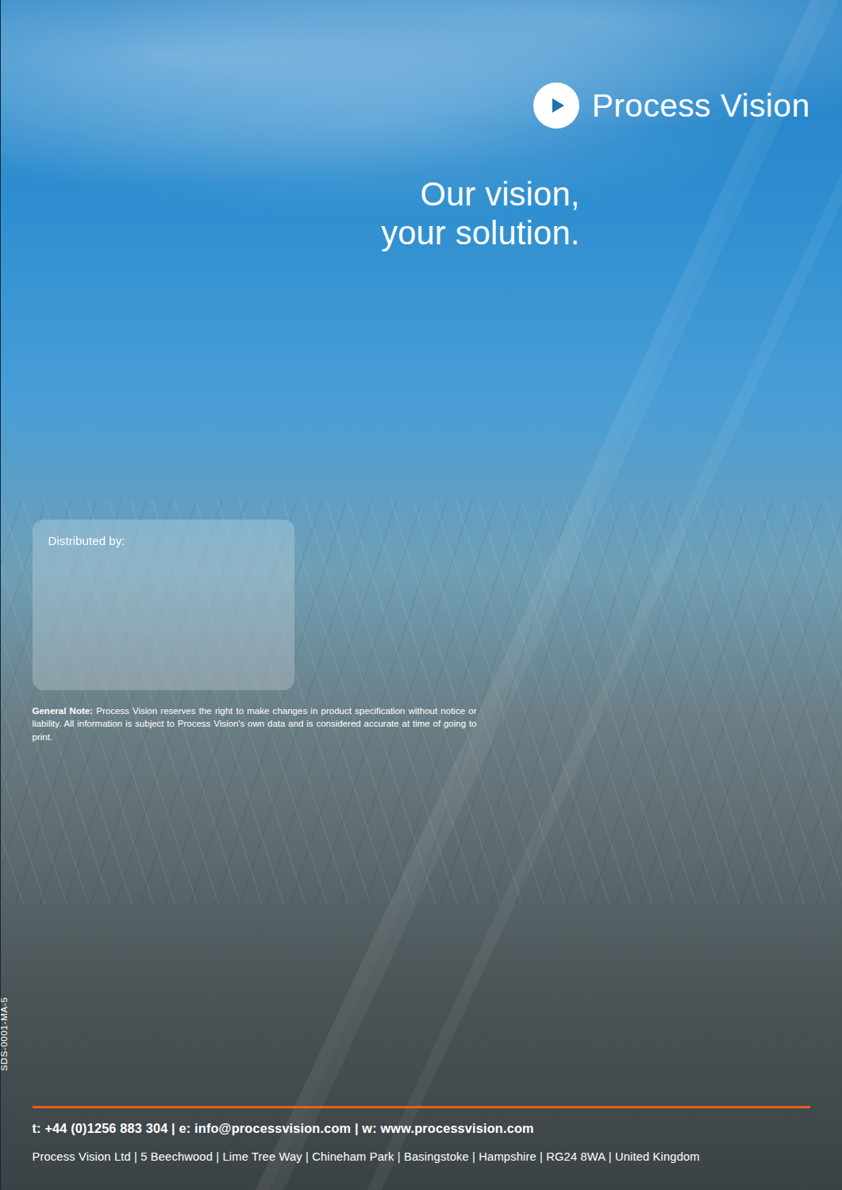SDS-0001-MA-5
Process Vision
Our vision, your solution.
Distributed by:
General Note: Process Vision reserves the right to make changes in product specification without notice or liability. All information is subject to Process Vision's own data and is considered accurate at time of going to print.
t: +44 (0)1256 883 304 | e: info@processvision.com | w: www.processvision.com
Process Vision Ltd | 5 Beechwood | Lime Tree Way | Chineham Park | Basingstoke | Hampshire | RG24 8WA | United Kingdom